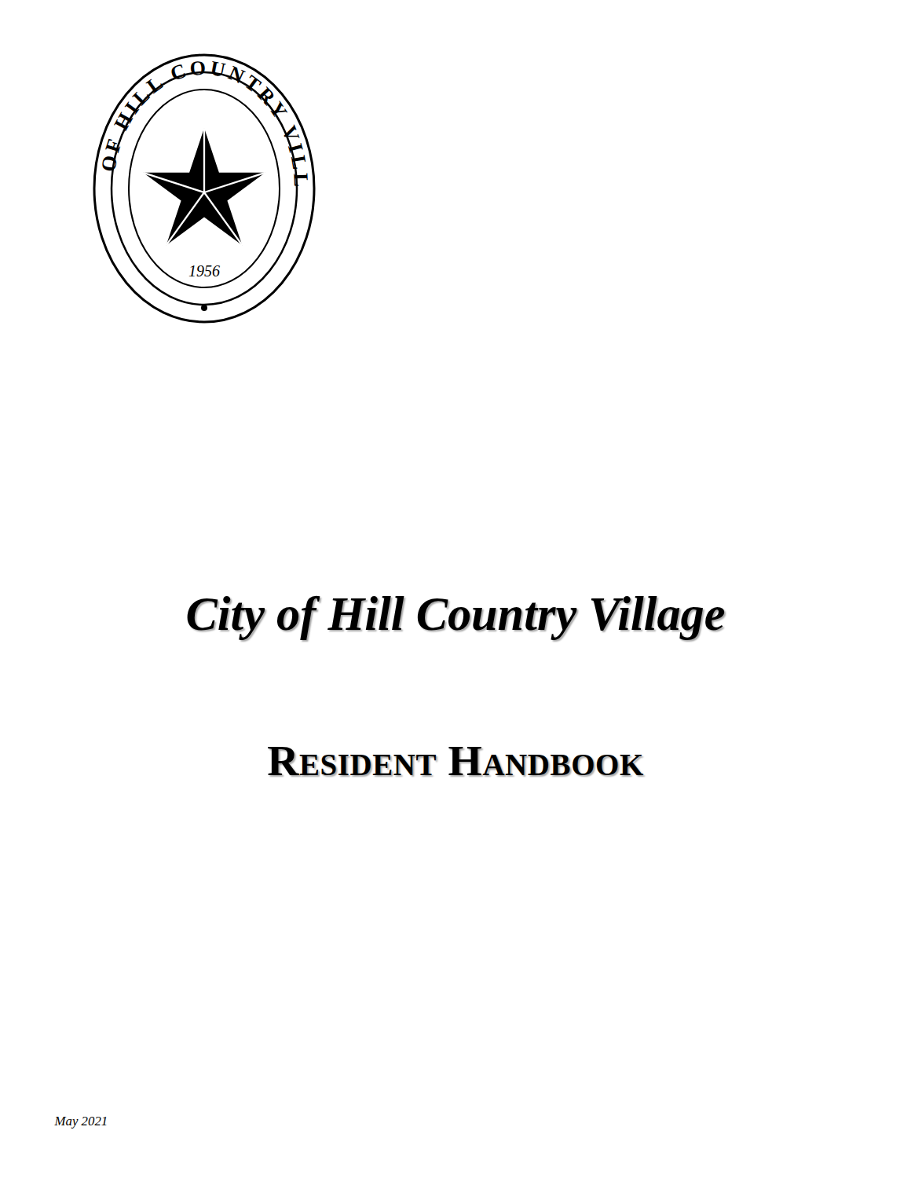CITY OF HILL COUNTRY VILLAGE 1956
City of Hill Country Village
Resident Handbook
May 2021